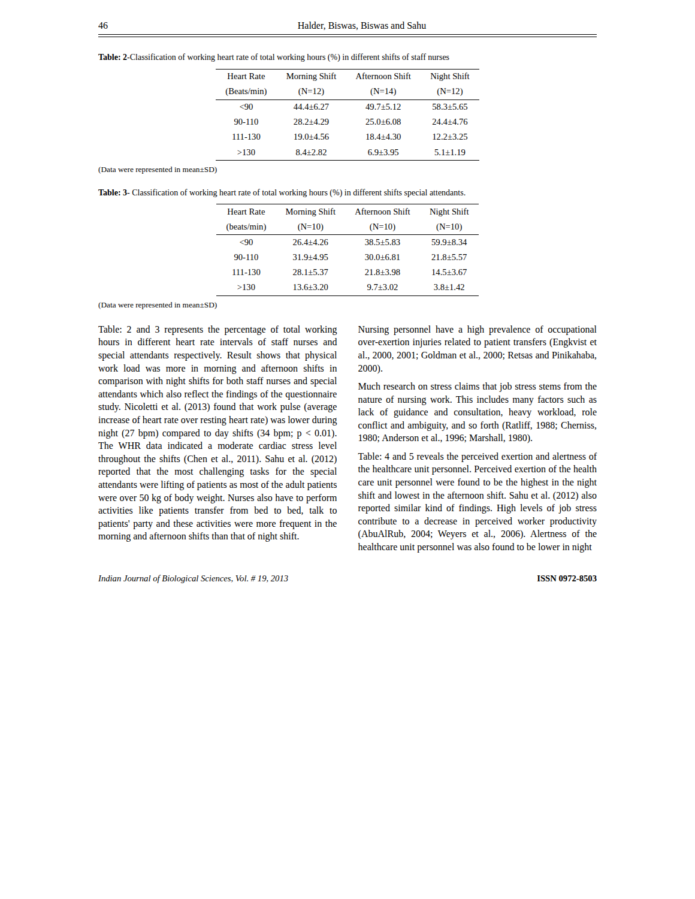46
Halder, Biswas, Biswas and Sahu
Table: 2-Classification of working heart rate of total working hours (%) in different shifts of staff nurses
| Heart Rate | Morning Shift | Afternoon Shift | Night Shift |
| --- | --- | --- | --- |
| (Beats/min) | (N=12) | (N=14) | (N=12) |
| <90 | 44.4±6.27 | 49.7±5.12 | 58.3±5.65 |
| 90-110 | 28.2±4.29 | 25.0±6.08 | 24.4±4.76 |
| 111-130 | 19.0±4.56 | 18.4±4.30 | 12.2±3.25 |
| >130 | 8.4±2.82 | 6.9±3.95 | 5.1±1.19 |
(Data were represented in mean±SD)
Table: 3- Classification of working heart rate of total working hours (%) in different shifts special attendants.
| Heart Rate | Morning Shift | Afternoon Shift | Night Shift |
| --- | --- | --- | --- |
| (beats/min) | (N=10) | (N=10) | (N=10) |
| <90 | 26.4±4.26 | 38.5±5.83 | 59.9±8.34 |
| 90-110 | 31.9±4.95 | 30.0±6.81 | 21.8±5.57 |
| 111-130 | 28.1±5.37 | 21.8±3.98 | 14.5±3.67 |
| >130 | 13.6±3.20 | 9.7±3.02 | 3.8±1.42 |
(Data were represented in mean±SD)
Table: 2 and 3 represents the percentage of total working hours in different heart rate intervals of staff nurses and special attendants respectively. Result shows that physical work load was more in morning and afternoon shifts in comparison with night shifts for both staff nurses and special attendants which also reflect the findings of the questionnaire study. Nicoletti et al. (2013) found that work pulse (average increase of heart rate over resting heart rate) was lower during night (27 bpm) compared to day shifts (34 bpm; p < 0.01). The WHR data indicated a moderate cardiac stress level throughout the shifts (Chen et al., 2011). Sahu et al. (2012) reported that the most challenging tasks for the special attendants were lifting of patients as most of the adult patients were over 50 kg of body weight. Nurses also have to perform activities like patients transfer from bed to bed, talk to patients' party and these activities were more frequent in the morning and afternoon shifts than that of night shift.
Nursing personnel have a high prevalence of occupational over-exertion injuries related to patient transfers (Engkvist et al., 2000, 2001; Goldman et al., 2000; Retsas and Pinikahaba, 2000).
Much research on stress claims that job stress stems from the nature of nursing work. This includes many factors such as lack of guidance and consultation, heavy workload, role conflict and ambiguity, and so forth (Ratliff, 1988; Cherniss, 1980; Anderson et al., 1996; Marshall, 1980).
Table: 4 and 5 reveals the perceived exertion and alertness of the healthcare unit personnel. Perceived exertion of the health care unit personnel were found to be the highest in the night shift and lowest in the afternoon shift. Sahu et al. (2012) also reported similar kind of findings. High levels of job stress contribute to a decrease in perceived worker productivity (AbuAlRub, 2004; Weyers et al., 2006). Alertness of the healthcare unit personnel was also found to be lower in night
Indian Journal of Biological Sciences, Vol. # 19, 2013
ISSN 0972-8503